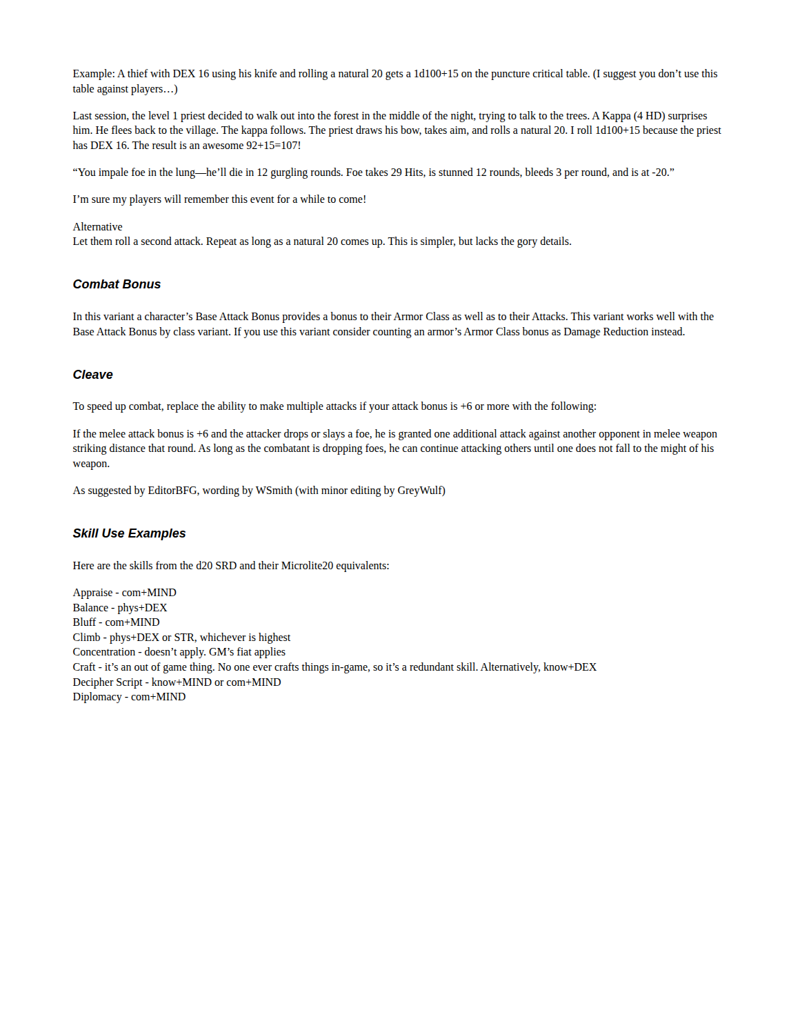Example: A thief with DEX 16 using his knife and rolling a natural 20 gets a 1d100+15 on the puncture critical table. (I suggest you don’t use this table against players…)
Last session, the level 1 priest decided to walk out into the forest in the middle of the night, trying to talk to the trees. A Kappa (4 HD) surprises him. He flees back to the village. The kappa follows. The priest draws his bow, takes aim, and rolls a natural 20. I roll 1d100+15 because the priest has DEX 16. The result is an awesome 92+15=107!
“You impale foe in the lung—he’ll die in 12 gurgling rounds. Foe takes 29 Hits, is stunned 12 rounds, bleeds 3 per round, and is at -20.”
I’m sure my players will remember this event for a while to come!
Alternative
Let them roll a second attack. Repeat as long as a natural 20 comes up. This is simpler, but lacks the gory details.
Combat Bonus
In this variant a character’s Base Attack Bonus provides a bonus to their Armor Class as well as to their Attacks. This variant works well with the Base Attack Bonus by class variant. If you use this variant consider counting an armor’s Armor Class bonus as Damage Reduction instead.
Cleave
To speed up combat, replace the ability to make multiple attacks if your attack bonus is +6 or more with the following:
If the melee attack bonus is +6 and the attacker drops or slays a foe, he is granted one additional attack against another opponent in melee weapon striking distance that round. As long as the combatant is dropping foes, he can continue attacking others until one does not fall to the might of his weapon.
As suggested by EditorBFG, wording by WSmith (with minor editing by GreyWulf)
Skill Use Examples
Here are the skills from the d20 SRD and their Microlite20 equivalents:
Appraise - com+MIND
Balance - phys+DEX
Bluff - com+MIND
Climb - phys+DEX or STR, whichever is highest
Concentration - doesn’t apply. GM’s fiat applies
Craft - it’s an out of game thing. No one ever crafts things in-game, so it’s a redundant skill. Alternatively, know+DEX
Decipher Script - know+MIND or com+MIND
Diplomacy - com+MIND